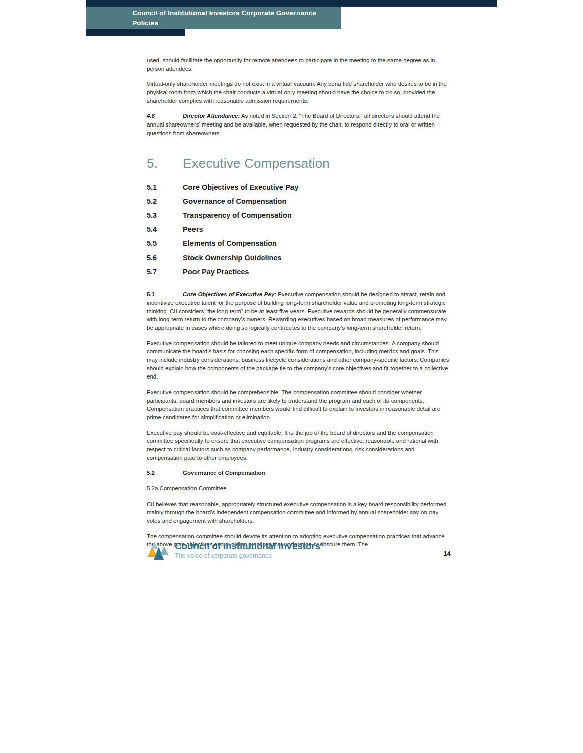Council of Institutional Investors Corporate Governance Policies
used, should facilitate the opportunity for remote attendees to participate in the meeting to the same degree as in-person attendees.
Virtual-only shareholder meetings do not exist in a virtual vacuum. Any bona fide shareholder who desires to be in the physical room from which the chair conducts a virtual-only meeting should have the choice to do so, provided the shareholder complies with reasonable admission requirements.
4.8 Director Attendance: As noted in Section 2, “The Board of Directors,” all directors should attend the annual shareowners’ meeting and be available, when requested by the chair, to respond directly to oral or written questions from shareowners.
5. Executive Compensation
5.1 Core Objectives of Executive Pay
5.2 Governance of Compensation
5.3 Transparency of Compensation
5.4 Peers
5.5 Elements of Compensation
5.6 Stock Ownership Guidelines
5.7 Poor Pay Practices
5.1 Core Objectives of Executive Pay: Executive compensation should be designed to attract, retain and incentivize executive talent for the purpose of building long-term shareholder value and promoting long-term strategic thinking. CII considers “the long-term” to be at least five years. Executive rewards should be generally commensurate with long-term return to the company’s owners. Rewarding executives based on broad measures of performance may be appropriate in cases where doing so logically contributes to the company’s long-term shareholder return.
Executive compensation should be tailored to meet unique company needs and circumstances. A company should communicate the board’s basis for choosing each specific form of compensation, including metrics and goals. This may include industry considerations, business lifecycle considerations and other company-specific factors. Companies should explain how the components of the package tie to the company’s core objectives and fit together to a collective end.
Executive compensation should be comprehensible. The compensation committee should consider whether participants, board members and investors are likely to understand the program and each of its components. Compensation practices that committee members would find difficult to explain to investors in reasonable detail are prime candidates for simplification or elimination.
Executive pay should be cost-effective and equitable. It is the job of the board of directors and the compensation committee specifically to ensure that executive compensation programs are effective, reasonable and rational with respect to critical factors such as company performance, industry considerations, risk considerations and compensation paid to other employees.
5.2 Governance of Compensation
5.2a Compensation Committee
CII believes that reasonable, appropriately structured executive compensation is a key board responsibility performed mainly through the board’s independent compensation committee and informed by annual shareholder say-on-pay votes and engagement with shareholders.
The compensation committee should devote its attention to adopting executive compensation practices that advance the above core objectives and avoiding practices that undermine or obscure them. The
Council of Institutional Investors®
The voice of corporate governance
14